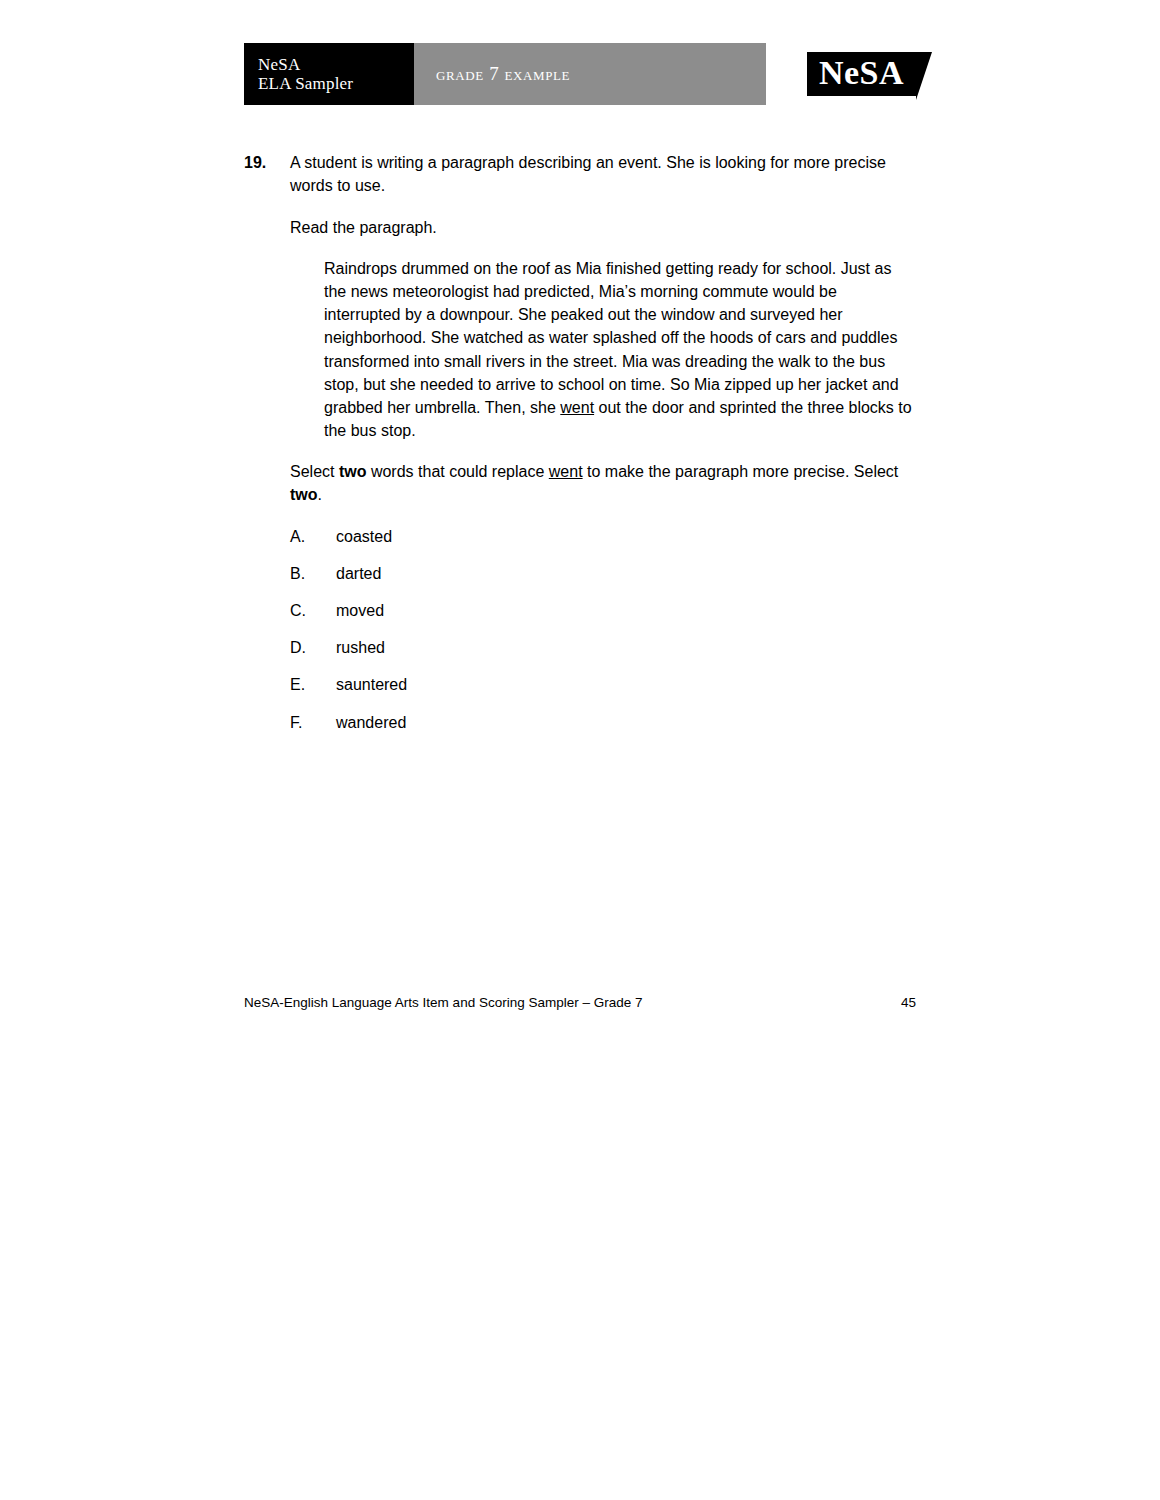NeSA ELA Sampler
grade 7 example
NeSA
19.
A student is writing a paragraph describing an event. She is looking for more precise words to use.
Read the paragraph.
Raindrops drummed on the roof as Mia finished getting ready for school. Just as the news meteorologist had predicted, Mia’s morning commute would be interrupted by a downpour. She peaked out the window and surveyed her neighborhood. She watched as water splashed off the hoods of cars and puddles transformed into small rivers in the street. Mia was dreading the walk to the bus stop, but she needed to arrive to school on time. So Mia zipped up her jacket and grabbed her umbrella. Then, she went out the door and sprinted the three blocks to the bus stop.
Select two words that could replace went to make the paragraph more precise. Select two.
A. coasted
B. darted
C. moved
D. rushed
E. sauntered
F. wandered
NeSA-English Language Arts Item and Scoring Sampler – Grade 7 45